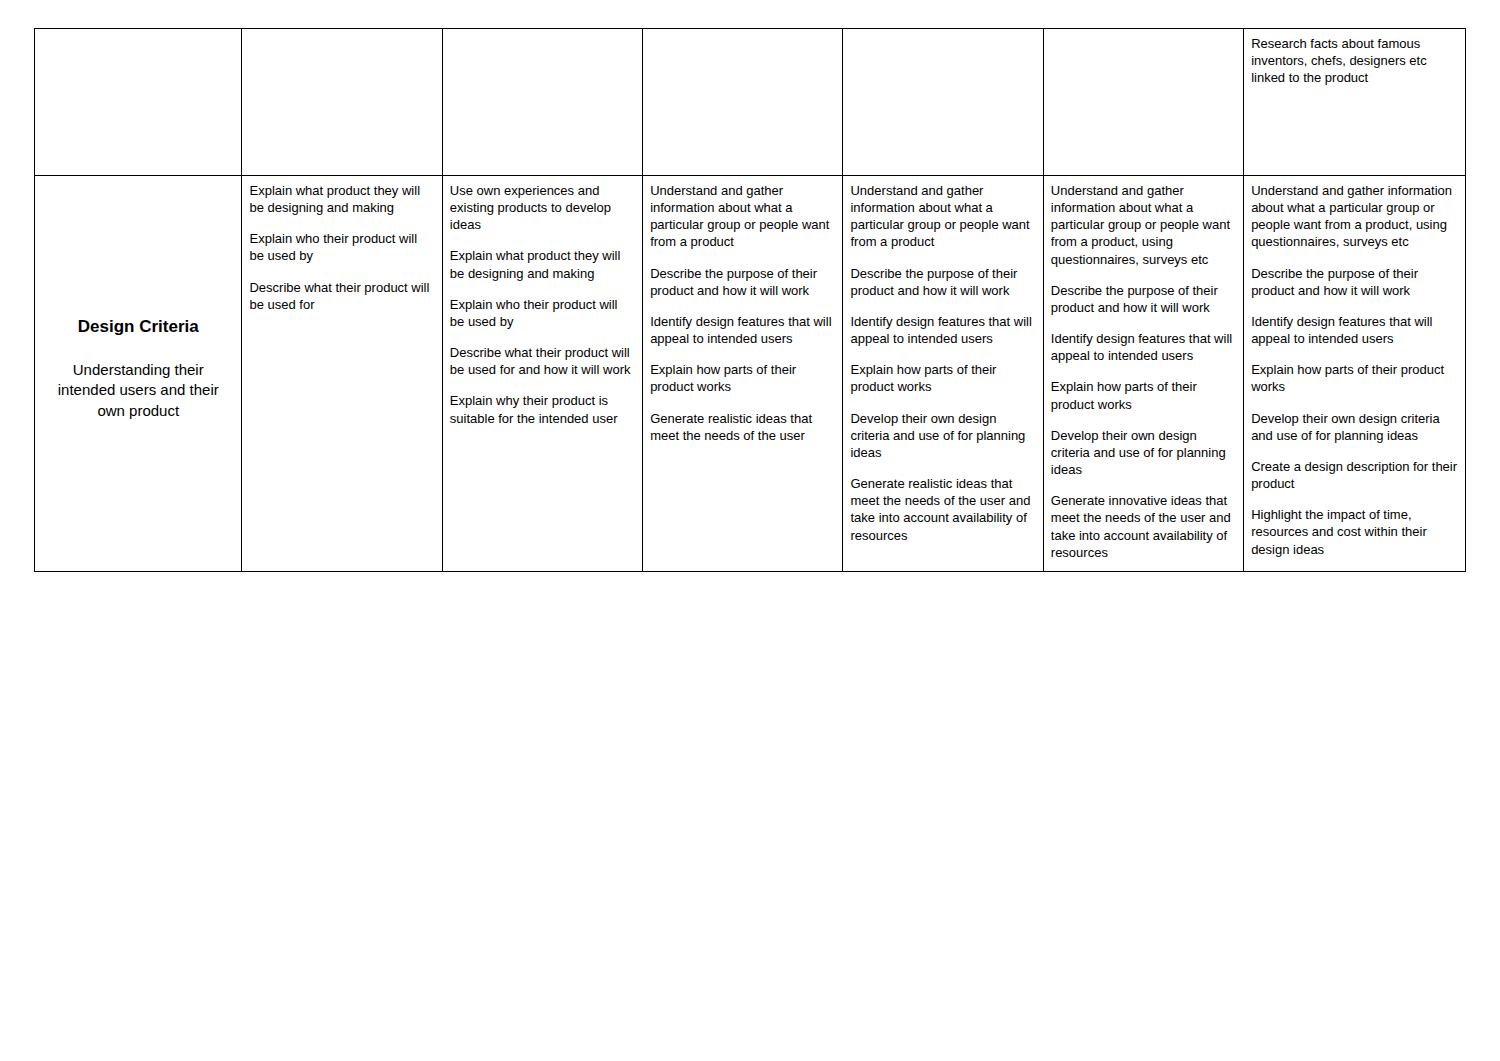| | | | | | | Research facts about famous inventors, chefs, designers etc linked to the product |
| Design Criteria Understanding their intended users and their own product | Explain what product they will be designing and making Explain who their product will be used by Describe what their product will be used for | Use own experiences and existing products to develop ideas Explain what product they will be designing and making Explain who their product will be used by Describe what their product will be used for and how it will work Explain why their product is suitable for the intended user | Understand and gather information about what a particular group or people want from a product Describe the purpose of their product and how it will work Identify design features that will appeal to intended users Explain how parts of their product works Generate realistic ideas that meet the needs of the user | Understand and gather information about what a particular group or people want from a product Describe the purpose of their product and how it will work Identify design features that will appeal to intended users Explain how parts of their product works Develop their own design criteria and use of for planning ideas Generate realistic ideas that meet the needs of the user and take into account availability of resources | Understand and gather information about what a particular group or people want from a product, using questionnaires, surveys etc Describe the purpose of their product and how it will work Identify design features that will appeal to intended users Explain how parts of their product works Develop their own design criteria and use of for planning ideas Generate innovative ideas that meet the needs of the user and take into account availability of resources | Understand and gather information about what a particular group or people want from a product, using questionnaires, surveys etc Describe the purpose of their product and how it will work Identify design features that will appeal to intended users Explain how parts of their product works Develop their own design criteria and use of for planning ideas Create a design description for their product Highlight the impact of time, resources and cost within their design ideas |